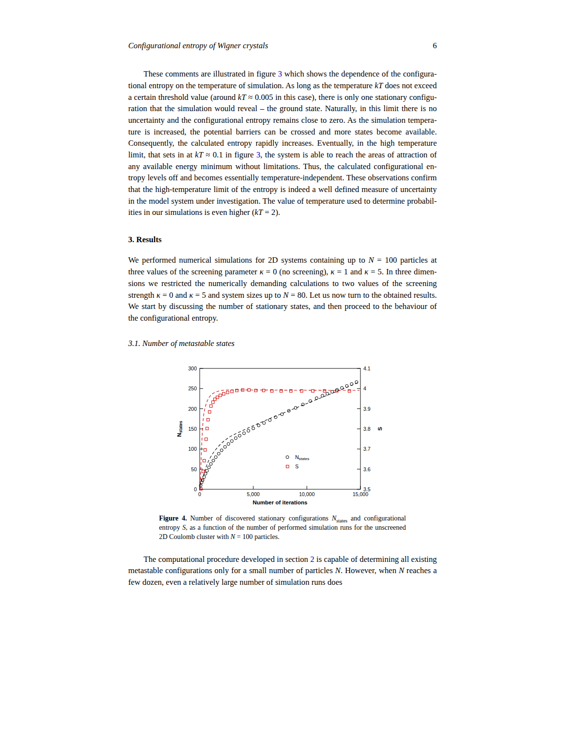Configurational entropy of Wigner crystals 6
These comments are illustrated in figure 3 which shows the dependence of the configurational entropy on the temperature of simulation. As long as the temperature kT does not exceed a certain threshold value (around kT ≈ 0.005 in this case), there is only one stationary configuration that the simulation would reveal – the ground state. Naturally, in this limit there is no uncertainty and the configurational entropy remains close to zero. As the simulation temperature is increased, the potential barriers can be crossed and more states become available. Consequently, the calculated entropy rapidly increases. Eventually, in the high temperature limit, that sets in at kT ≈ 0.1 in figure 3, the system is able to reach the areas of attraction of any available energy minimum without limitations. Thus, the calculated configurational entropy levels off and becomes essentially temperature-independent. These observations confirm that the high-temperature limit of the entropy is indeed a well defined measure of uncertainty in the model system under investigation. The value of temperature used to determine probabilities in our simulations is even higher (kT = 2).
3. Results
We performed numerical simulations for 2D systems containing up to N = 100 particles at three values of the screening parameter κ = 0 (no screening), κ = 1 and κ = 5. In three dimensions we restricted the numerically demanding calculations to two values of the screening strength κ = 0 and κ = 5 and system sizes up to N = 80. Let us now turn to the obtained results. We start by discussing the number of stationary states, and then proceed to the behaviour of the configurational entropy.
3.1. Number of metastable states
0 50 100 150 200 250 300 3.5 3.6 3.7 3.8 3.9 4 4.1 0 5,000 10,000 15,000 Number of iterations Nstates S Nstates S
Figure 4. Number of discovered stationary configurations Nstates and configurational entropy S, as a function of the number of performed simulation runs for the unscreened 2D Coulomb cluster with N = 100 particles.
The computational procedure developed in section 2 is capable of determining all existing metastable configurations only for a small number of particles N. However, when N reaches a few dozen, even a relatively large number of simulation runs does